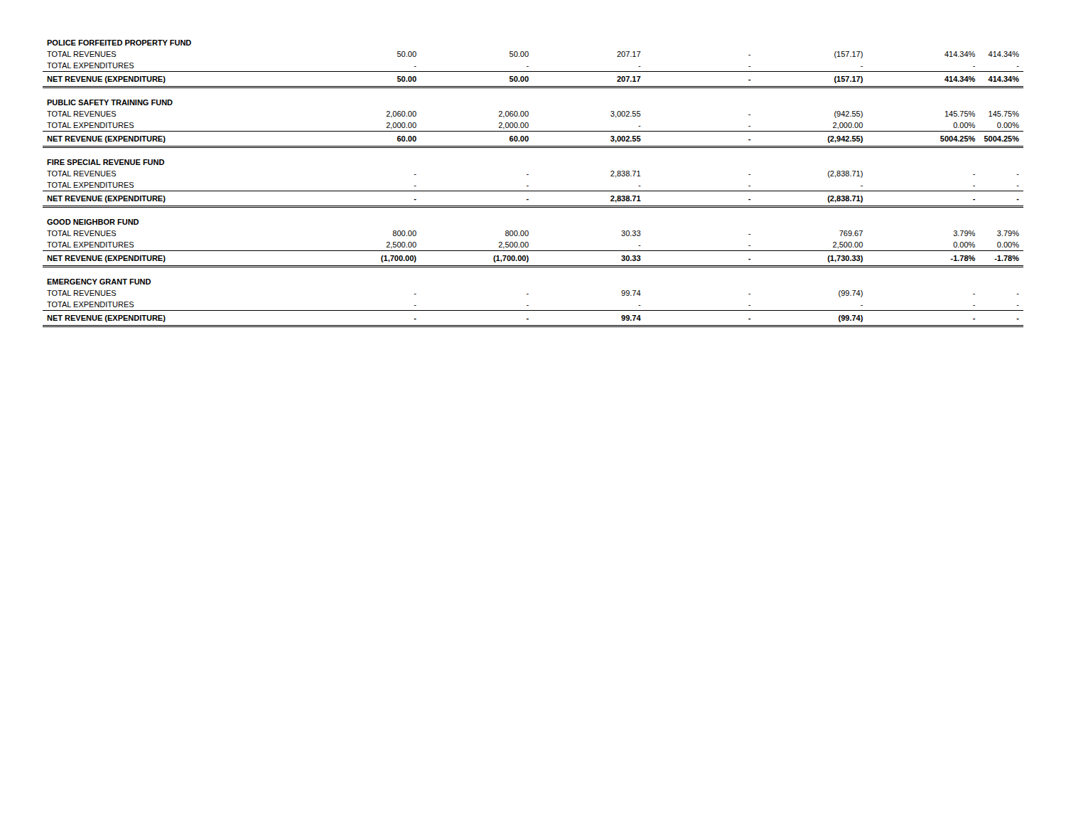| POLICE FORFEITED PROPERTY FUND | | | | | | | |
| TOTAL REVENUES | 50.00 | 50.00 | 207.17 | - | (157.17) | 414.34% | 414.34% |
| TOTAL EXPENDITURES | - | - | - | - | - | - | - |
| NET REVENUE (EXPENDITURE) | 50.00 | 50.00 | 207.17 | - | (157.17) | 414.34% | 414.34% |
| PUBLIC SAFETY TRAINING FUND | | | | | | | |
| TOTAL REVENUES | 2,060.00 | 2,060.00 | 3,002.55 | - | (942.55) | 145.75% | 145.75% |
| TOTAL EXPENDITURES | 2,000.00 | 2,000.00 | - | - | 2,000.00 | 0.00% | 0.00% |
| NET REVENUE (EXPENDITURE) | 60.00 | 60.00 | 3,002.55 | - | (2,942.55) | 5004.25% | 5004.25% |
| FIRE SPECIAL REVENUE FUND | | | | | | | |
| TOTAL REVENUES | - | - | 2,838.71 | - | (2,838.71) | - | - |
| TOTAL EXPENDITURES | - | - | - | - | - | - | - |
| NET REVENUE (EXPENDITURE) | - | - | 2,838.71 | - | (2,838.71) | - | - |
| GOOD NEIGHBOR FUND | | | | | | | |
| TOTAL REVENUES | 800.00 | 800.00 | 30.33 | - | 769.67 | 3.79% | 3.79% |
| TOTAL EXPENDITURES | 2,500.00 | 2,500.00 | - | - | 2,500.00 | 0.00% | 0.00% |
| NET REVENUE (EXPENDITURE) | (1,700.00) | (1,700.00) | 30.33 | - | (1,730.33) | -1.78% | -1.78% |
| EMERGENCY GRANT FUND | | | | | | | |
| TOTAL REVENUES | - | - | 99.74 | - | (99.74) | - | - |
| TOTAL EXPENDITURES | - | - | - | - | - | - | - |
| NET REVENUE (EXPENDITURE) | - | - | 99.74 | - | (99.74) | - | - |